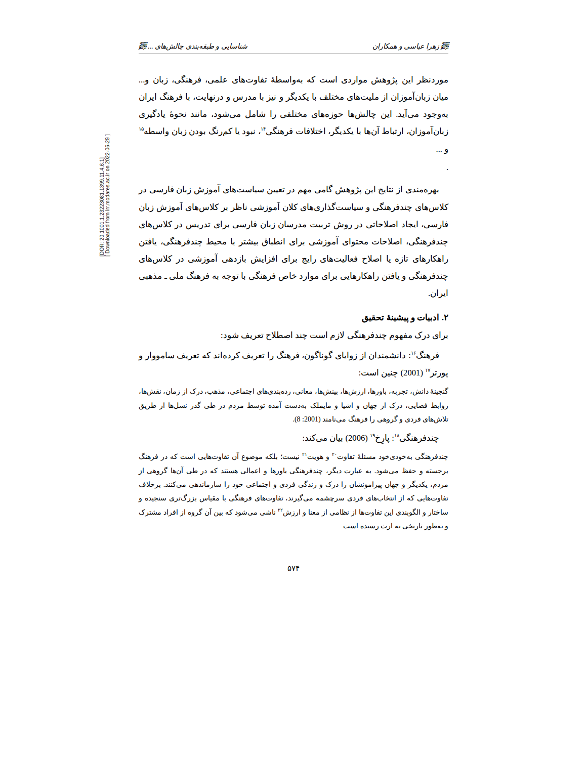[DOR: 20.1001.1.23223081.1399.11.4.6.1] [ Downloaded from lrr.modares.ac.ir on 2022-06-29 ]
﷽ زهرا عباسی و همکاران
شناسایی و طبقه‌بندی چالش‌های ... ﷽
موردنظر این پژوهش مواردی است که به‌واسطۀ تفاوت‌های علمی، فرهنگی، زبان و... میان زبان‌آموزان از ملیت‌های مختلف با یکدیگر و نیز با مدرس و درنهایت، با فرهنگ ایران به‌وجود می‌آید. این چالش‌ها حوزه‌های مختلفی را شامل می‌شود، مانند نحوۀ یادگیری زبان‌آموزان، ارتباط آن‌ها با یکدیگر، اختلافات فرهنگی۱۴، نبود یا کم‌رنگ بودن زبان واسطه۱۵ و ...
.
بهره‌مندی از نتایج این پژوهش گامی مهم در تعیین سیاست‌های آموزش زبان فارسی در کلاس‌های چندفرهنگی و سیاست‌گذاری‌های کلان آموزشی ناظر بر کلاس‌های آموزش زبان فارسی، ایجاد اصلاحاتی در روش تربیت مدرسان زبان فارسی برای تدریس در کلاس‌های چندفرهنگی، اصلاحات محتوای آموزشی برای انطباق بیشتر با محیط چندفرهنگی، یافتن راهکارهای تازه یا اصلاح فعالیت‌های رایج برای افزایش بازدهی آموزشی در کلاس‌های چندفرهنگی و یافتن راهکارهایی برای موارد خاص فرهنگی با توجه به فرهنگ ملی ـ مذهبی ایران.
۲. ادبیات و پیشینۀ تحقیق
برای درک مفهوم چندفرهنگی لازم است چند اصطلاح تعریف شود:
فرهنگ۱۶: دانشمندان از زوایای گوناگون، فرهنگ را تعریف کرده‌اند که تعریف سامووار و پورتر۱۷ (2001) چنین است:
گنجینۀ دانش، تجربه، باورها، ارزش‌ها، بینش‌ها، معانی، رده‌بندی‌های اجتماعی، مذهب، درک از زمان، نقش‌ها، روابط فضایی، درک از جهان و اشیا و مایملک به‌دست آمده توسط مردم در طی گذر نسل‌ها از طریق تلاش‌های فردی و گروهی را فرهنگ می‌نامند (2001: 8).
چندفرهنگی۱۸: پارِخ۱۹ (2006) بیان می‌کند:
چندفرهنگی به‌خودی‌خود مسئلۀ تفاوت۲۰ و هویت۲۱ نیست؛ بلکه موضوع آن تفاوت‌هایی است که در فرهنگ برجسته و حفظ می‌شود. به عبارت دیگر، چندفرهنگی باورها و اعمالی هستند که در طی آن‌ها گروهی از مردم، یکدیگر و جهان پیرامونشان را درک و زندگی فردی و اجتماعی خود را سازماندهی می‌کنند. برخلاف تفاوت‌هایی که از انتخاب‌های فردی سرچشمه می‌گیرند، تفاوت‌های فرهنگی با مقیاس بزرگ‌تری سنجیده و ساختار و الگوبندی این تفاوت‌ها از نظامی از معنا و ارزش۲۲ ناشی می‌شود که بین آن گروه از افراد مشترک و به‌طور تاریخی به ارث رسیده است
۵۷۴